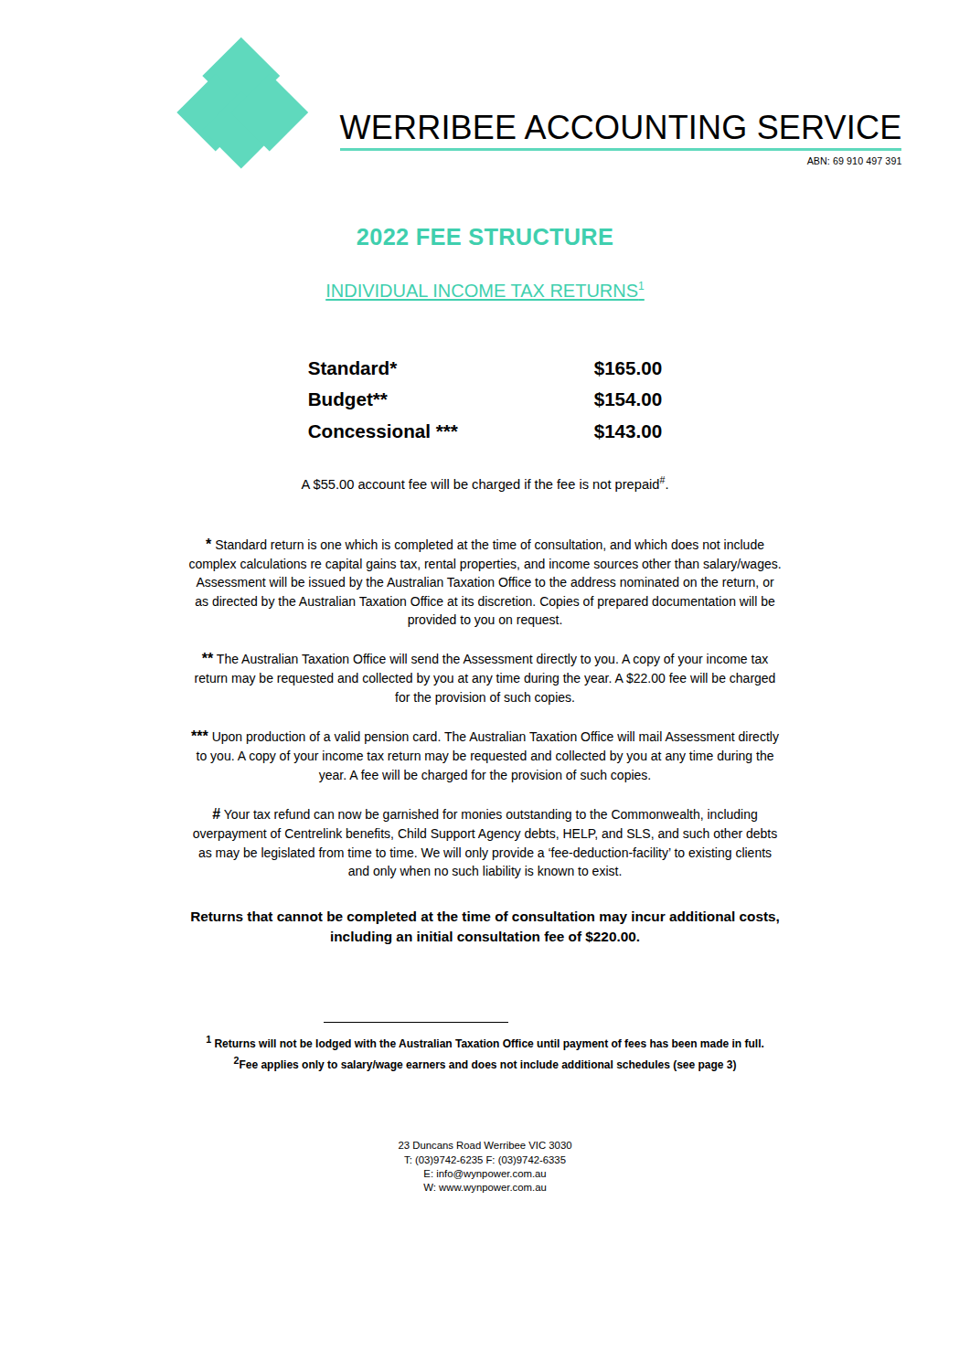WERRIBEE ACCOUNTING SERVICE
ABN: 69 910 497 391
2022 FEE STRUCTURE
INDIVIDUAL INCOME TAX RETURNS1
| Standard* | $165.00 |
| Budget** | $154.00 |
| Concessional *** | $143.00 |
A $55.00 account fee will be charged if the fee is not prepaid#.
* Standard return is one which is completed at the time of consultation, and which does not include complex calculations re capital gains tax, rental properties, and income sources other than salary/wages. Assessment will be issued by the Australian Taxation Office to the address nominated on the return, or as directed by the Australian Taxation Office at its discretion. Copies of prepared documentation will be provided to you on request.
** The Australian Taxation Office will send the Assessment directly to you. A copy of your income tax return may be requested and collected by you at any time during the year. A $22.00 fee will be charged for the provision of such copies.
*** Upon production of a valid pension card. The Australian Taxation Office will mail Assessment directly to you. A copy of your income tax return may be requested and collected by you at any time during the year. A fee will be charged for the provision of such copies.
# Your tax refund can now be garnished for monies outstanding to the Commonwealth, including overpayment of Centrelink benefits, Child Support Agency debts, HELP, and SLS, and such other debts as may be legislated from time to time. We will only provide a ‘fee-deduction-facility’ to existing clients and only when no such liability is known to exist.
Returns that cannot be completed at the time of consultation may incur additional costs, including an initial consultation fee of $220.00.
1 Returns will not be lodged with the Australian Taxation Office until payment of fees has been made in full.
2Fee applies only to salary/wage earners and does not include additional schedules (see page 3)
23 Duncans Road Werribee VIC 3030
T: (03)9742-6235 F: (03)9742-6335
E: info@wynpower.com.au
W: www.wynpower.com.au